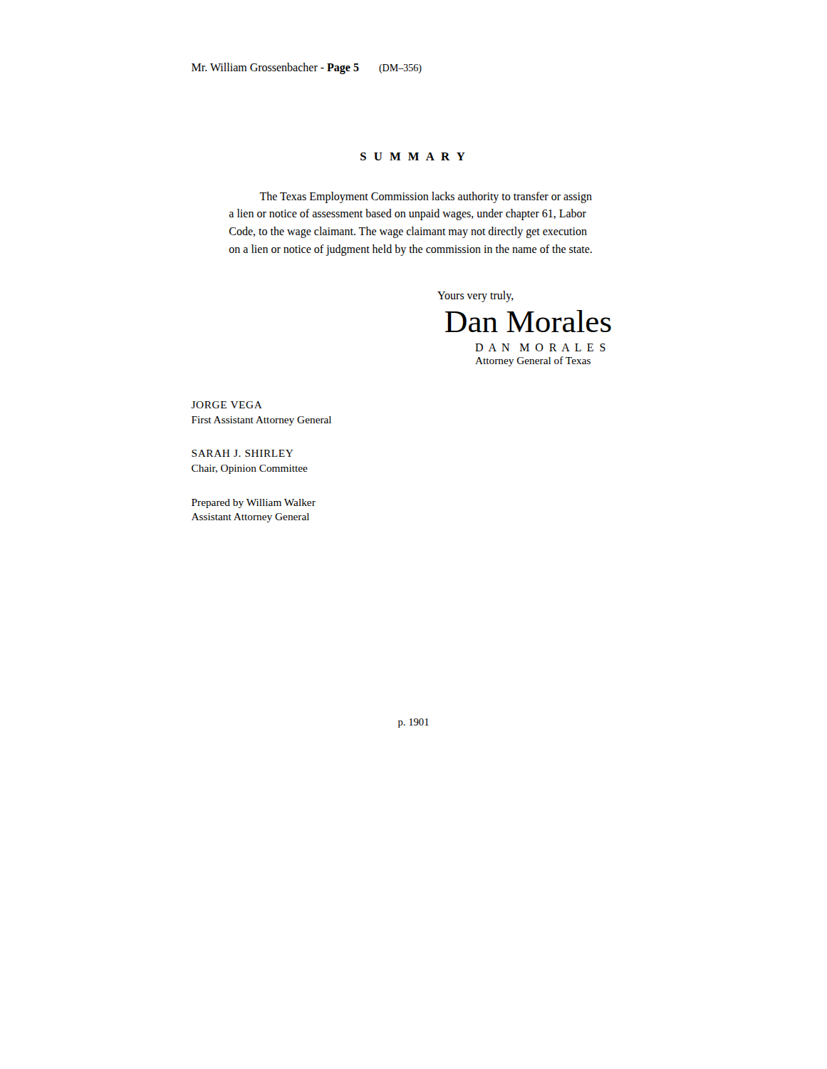Mr. William Grossenbacher - Page 5 (DM–356)
S U M M A R Y
The Texas Employment Commission lacks authority to transfer or assign a lien or notice of assessment based on unpaid wages, under chapter 61, Labor Code, to the wage claimant. The wage claimant may not directly get execution on a lien or notice of judgment held by the commission in the name of the state.
Yours very truly,
Dan Morales
D A N M O R A L E S
Attorney General of Texas
JORGE VEGA
First Assistant Attorney General
SARAH J. SHIRLEY
Chair, Opinion Committee
Prepared by William Walker
Assistant Attorney General
p. 1901